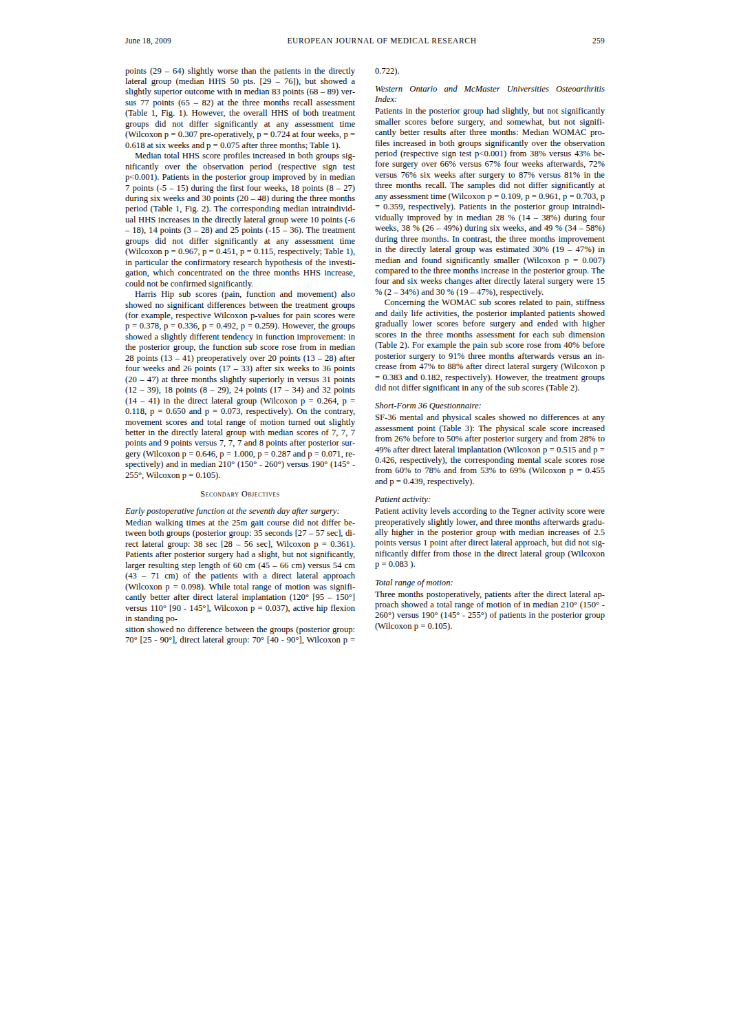June 18, 2009 EUROPEAN JOURNAL OF MEDICAL RESEARCH 259
points (29 – 64) slightly worse than the patients in the directly lateral group (median HHS 50 pts. [29 – 76]), but showed a slightly superior outcome with in median 83 points (68 – 89) versus 77 points (65 – 82) at the three months recall assessment (Table 1, Fig. 1). However, the overall HHS of both treatment groups did not differ significantly at any assessment time (Wilcoxon p = 0.307 pre-operatively, p = 0.724 at four weeks, p = 0.618 at six weeks and p = 0.075 after three months; Table 1).
Median total HHS score profiles increased in both groups significantly over the observation period (respective sign test p<0.001). Patients in the posterior group improved by in median 7 points (-5 – 15) during the first four weeks, 18 points (8 – 27) during six weeks and 30 points (20 – 48) during the three months period (Table 1, Fig. 2). The corresponding median intraindividual HHS increases in the directly lateral group were 10 points (-6 – 18), 14 points (3 – 28) and 25 points (-15 – 36). The treatment groups did not differ significantly at any assessment time (Wilcoxon p = 0.967, p = 0.451, p = 0.115, respectively; Table 1), in particular the confirmatory research hypothesis of the investigation, which concentrated on the three months HHS increase, could not be confirmed significantly.
Harris Hip sub scores (pain, function and movement) also showed no significant differences between the treatment groups (for example, respective Wilcoxon p-values for pain scores were p = 0.378, p = 0.336, p = 0.492, p = 0.259). However, the groups showed a slightly different tendency in function improvement: in the posterior group, the function sub score rose from in median 28 points (13 – 41) preoperatively over 20 points (13 – 28) after four weeks and 26 points (17 – 33) after six weeks to 36 points (20 – 47) at three months slightly superiorly in versus 31 points (12 – 39), 18 points (8 – 29), 24 points (17 – 34) and 32 points (14 – 41) in the direct lateral group (Wilcoxon p = 0.264, p = 0.118, p = 0.650 and p = 0.073, respectively). On the contrary, movement scores and total range of motion turned out slightly better in the directly lateral group with median scores of 7, 7, 7 points and 9 points versus 7, 7, 7 and 8 points after posterior surgery (Wilcoxon p = 0.646, p = 1.000, p = 0.287 and p = 0.071, respectively) and in median 210° (150° - 260°) versus 190° (145° - 255°, Wilcoxon p = 0.105).
Secondary Objectives
Early postoperative function at the seventh day after surgery:
Median walking times at the 25m gait course did not differ between both groups (posterior group: 35 seconds [27 – 57 sec], direct lateral group: 38 sec [28 – 56 sec], Wilcoxon p = 0.361). Patients after posterior surgery had a slight, but not significantly, larger resulting step length of 60 cm (45 – 66 cm) versus 54 cm (43 – 71 cm) of the patients with a direct lateral approach (Wilcoxon p = 0.098). While total range of motion was significantly better after direct lateral implantation (120° [95 – 150°] versus 110° [90 - 145°], Wilcoxon p = 0.037), active hip flexion in standing po-
sition showed no difference between the groups (posterior group: 70° [25 - 90°], direct lateral group: 70° [40 - 90°], Wilcoxon p = 0.722).
Western Ontario and McMaster Universities Osteoarthritis Index:
Patients in the posterior group had slightly, but not significantly smaller scores before surgery, and somewhat, but not significantly better results after three months: Median WOMAC profiles increased in both groups significantly over the observation period (respective sign test p<0.001) from 38% versus 43% before surgery over 66% versus 67% four weeks afterwards, 72% versus 76% six weeks after surgery to 87% versus 81% in the three months recall. The samples did not differ significantly at any assessment time (Wilcoxon p = 0.109, p = 0.961, p = 0.703, p = 0.359, respectively). Patients in the posterior group intraindividually improved by in median 28 % (14 – 38%) during four weeks, 38 % (26 – 49%) during six weeks, and 49 % (34 – 58%) during three months. In contrast, the three months improvement in the directly lateral group was estimated 30% (19 – 47%) in median and found significantly smaller (Wilcoxon p = 0.007) compared to the three months increase in the posterior group. The four and six weeks changes after directly lateral surgery were 15 % (2 – 34%) and 30 % (19 – 47%), respectively.
Concerning the WOMAC sub scores related to pain, stiffness and daily life activities, the posterior implanted patients showed gradually lower scores before surgery and ended with higher scores in the three months assessment for each sub dimension (Table 2). For example the pain sub score rose from 40% before posterior surgery to 91% three months afterwards versus an increase from 47% to 88% after direct lateral surgery (Wilcoxon p = 0.383 and 0.182, respectively). However, the treatment groups did not differ significant in any of the sub scores (Table 2).
Short-Form 36 Questionnaire:
SF-36 mental and physical scales showed no differences at any assessment point (Table 3): The physical scale score increased from 26% before to 50% after posterior surgery and from 28% to 49% after direct lateral implantation (Wilcoxon p = 0.515 and p = 0.426, respectively), the corresponding mental scale scores rose from 60% to 78% and from 53% to 69% (Wilcoxon p = 0.455 and p = 0.439, respectively).
Patient activity:
Patient activity levels according to the Tegner activity score were preoperatively slightly lower, and three months afterwards gradually higher in the posterior group with median increases of 2.5 points versus 1 point after direct lateral approach, but did not significantly differ from those in the direct lateral group (Wilcoxon p = 0.083 ).
Total range of motion:
Three months postoperatively, patients after the direct lateral approach showed a total range of motion of in median 210° (150° - 260°) versus 190° (145° - 255°) of patients in the posterior group (Wilcoxon p = 0.105).